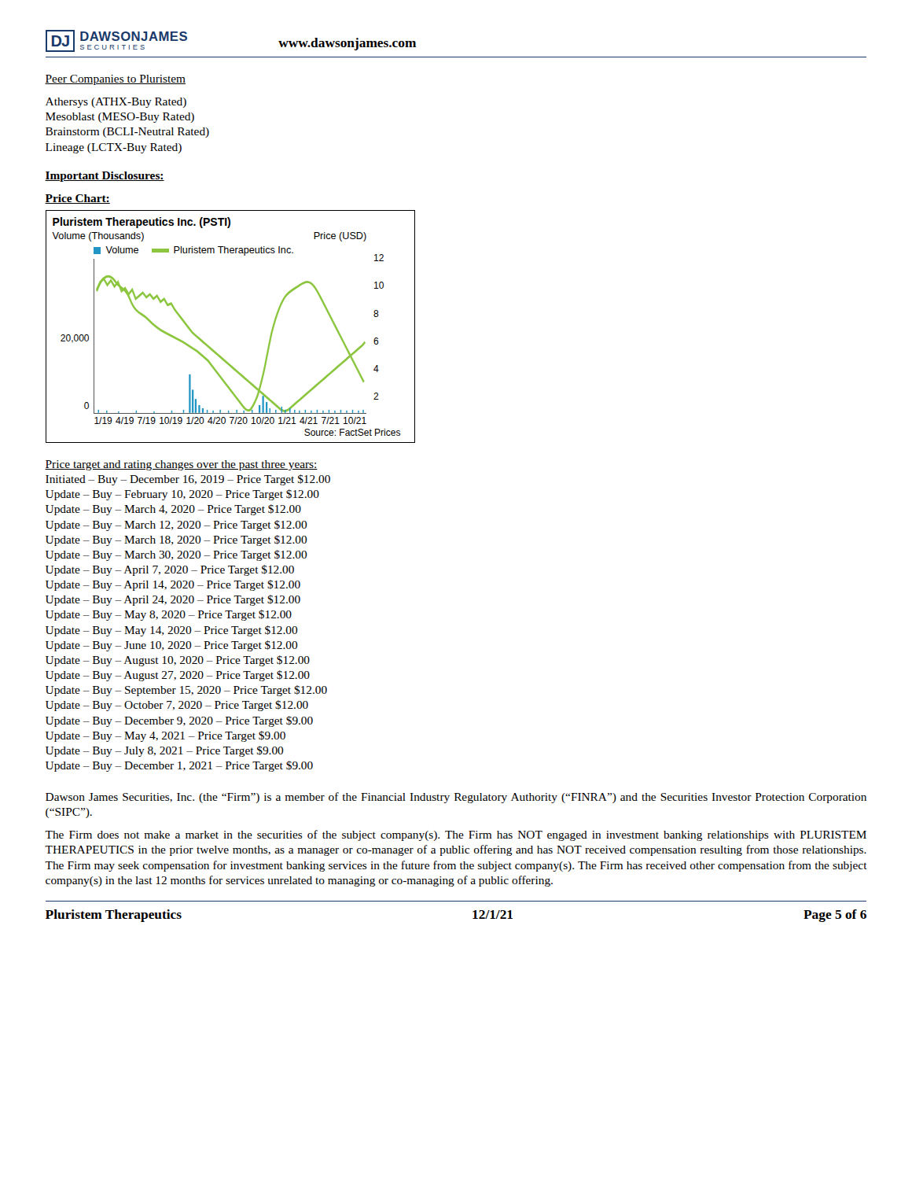DJ
DAWSONJAMES
SECURITIES
www.dawsonjames.com
Peer Companies to Pluristem
Athersys (ATHX-Buy Rated)
Mesoblast (MESO-Buy Rated)
Brainstorm (BCLI-Neutral Rated)
Lineage (LCTX-Buy Rated)
Important Disclosures:
Price Chart:
Pluristem Therapeutics Inc. (PSTI)
Volume (Thousands) Price (USD)
Volume Pluristem Therapeutics Inc.
20,000 0
12 10 8 6 4 2
1/194/197/1910/191/204/207/2010/201/214/217/2110/21
Source: FactSet Prices
Price target and rating changes over the past three years:
Initiated – Buy – December 16, 2019 – Price Target $12.00
Update – Buy – February 10, 2020 – Price Target $12.00
Update – Buy – March 4, 2020 – Price Target $12.00
Update – Buy – March 12, 2020 – Price Target $12.00
Update – Buy – March 18, 2020 – Price Target $12.00
Update – Buy – March 30, 2020 – Price Target $12.00
Update – Buy – April 7, 2020 – Price Target $12.00
Update – Buy – April 14, 2020 – Price Target $12.00
Update – Buy – April 24, 2020 – Price Target $12.00
Update – Buy – May 8, 2020 – Price Target $12.00
Update – Buy – May 14, 2020 – Price Target $12.00
Update – Buy – June 10, 2020 – Price Target $12.00
Update – Buy – August 10, 2020 – Price Target $12.00
Update – Buy – August 27, 2020 – Price Target $12.00
Update – Buy – September 15, 2020 – Price Target $12.00
Update – Buy – October 7, 2020 – Price Target $12.00
Update – Buy – December 9, 2020 – Price Target $9.00
Update – Buy – May 4, 2021 – Price Target $9.00
Update – Buy – July 8, 2021 – Price Target $9.00
Update – Buy – December 1, 2021 – Price Target $9.00
Dawson James Securities, Inc. (the “Firm”) is a member of the Financial Industry Regulatory Authority (“FINRA”) and the Securities Investor Protection Corporation (“SIPC”).
The Firm does not make a market in the securities of the subject company(s). The Firm has NOT engaged in investment banking relationships with PLURISTEM THERAPEUTICS in the prior twelve months, as a manager or co-manager of a public offering and has NOT received compensation resulting from those relationships. The Firm may seek compensation for investment banking services in the future from the subject company(s). The Firm has received other compensation from the subject company(s) in the last 12 months for services unrelated to managing or co-managing of a public offering.
Pluristem Therapeutics 12/1/21 Page 5 of 6